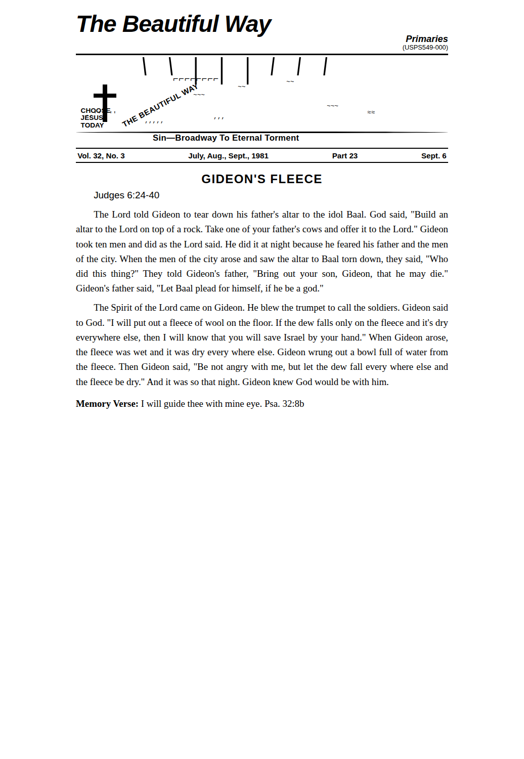The Beautiful Way
Primaries (USPS549-000)
\ \ | | | / / /
⌐⌐⌐⌐⌐⌐⌐⌐
THE BEAUTIFUL WAY
Choose
Jesus
Today
Sin—Broadway To Eternal Torment
,,'''''' ~~~ ~~ ~~ ~~~ ≈≈ ,,,,, ,,,
Vol. 32, No. 3 July, Aug., Sept., 1981 Part 23 Sept. 6
GIDEON'S FLEECE
Judges 6:24-40
The Lord told Gideon to tear down his father's altar to the idol Baal. God said, "Build an altar to the Lord on top of a rock. Take one of your father's cows and offer it to the Lord." Gideon took ten men and did as the Lord said. He did it at night because he feared his father and the men of the city. When the men of the city arose and saw the altar to Baal torn down, they said, "Who did this thing?" They told Gideon's father, "Bring out your son, Gideon, that he may die." Gideon's father said, "Let Baal plead for himself, if he be a god."
The Spirit of the Lord came on Gideon. He blew the trumpet to call the soldiers. Gideon said to God. "I will put out a fleece of wool on the floor. If the dew falls only on the fleece and it's dry everywhere else, then I will know that you will save Israel by your hand." When Gideon arose, the fleece was wet and it was dry every where else. Gideon wrung out a bowl full of water from the fleece. Then Gideon said, "Be not angry with me, but let the dew fall every where else and the fleece be dry." And it was so that night. Gideon knew God would be with him.
Memory Verse: I will guide thee with mine eye. Psa. 32:8b